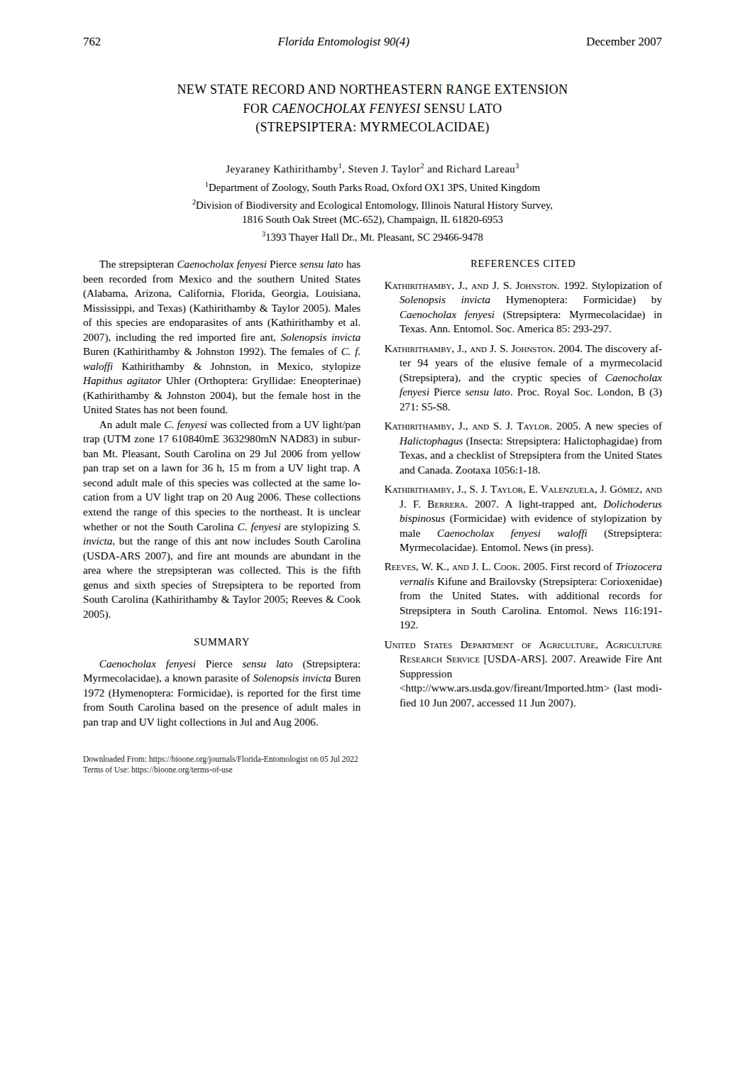762 Florida Entomologist 90(4) December 2007
New State Record and Northeastern Range Extension
for Caenocholax fenyesi Sensu Lato
(Strepsiptera: Myrmecolacidae)
Jeyaraney Kathirithamby1, Steven J. Taylor2 and Richard Lareau3
1Department of Zoology, South Parks Road, Oxford OX1 3PS, United Kingdom
2Division of Biodiversity and Ecological Entomology, Illinois Natural History Survey,
1816 South Oak Street (MC-652), Champaign, IL 61820-6953
31393 Thayer Hall Dr., Mt. Pleasant, SC 29466-9478
The strepsipteran Caenocholax fenyesi Pierce sensu lato has been recorded from Mexico and the southern United States (Alabama, Arizona, California, Florida, Georgia, Louisiana, Mississippi, and Texas) (Kathirithamby & Taylor 2005). Males of this species are endoparasites of ants (Kathirithamby et al. 2007), including the red imported fire ant, Solenopsis invicta Buren (Kathirithamby & Johnston 1992). The females of C. f. waloffi Kathirithamby & Johnston, in Mexico, stylopize Hapithus agitator Uhler (Orthoptera: Gryllidae: Eneopterinae) (Kathirithamby & Johnston 2004), but the female host in the United States has not been found.
An adult male C. fenyesi was collected from a UV light/pan trap (UTM zone 17 610840mE 3632980mN NAD83) in suburban Mt. Pleasant, South Carolina on 29 Jul 2006 from yellow pan trap set on a lawn for 36 h, 15 m from a UV light trap. A second adult male of this species was collected at the same location from a UV light trap on 20 Aug 2006. These collections extend the range of this species to the northeast. It is unclear whether or not the South Carolina C. fenyesi are stylopizing S. invicta, but the range of this ant now includes South Carolina (USDA-ARS 2007), and fire ant mounds are abundant in the area where the strepsipteran was collected. This is the fifth genus and sixth species of Strepsiptera to be reported from South Carolina (Kathirithamby & Taylor 2005; Reeves & Cook 2005).
Summary
Caenocholax fenyesi Pierce sensu lato (Strepsiptera: Myrmecolacidae), a known parasite of Solenopsis invicta Buren 1972 (Hymenoptera: Formicidae), is reported for the first time from South Carolina based on the presence of adult males in pan trap and UV light collections in Jul and Aug 2006.
References Cited
Kathirithamby, J., and J. S. Johnston. 1992. Stylopization of Solenopsis invicta Hymenoptera: Formicidae) by Caenocholax fenyesi (Strepsiptera: Myrmecolacidae) in Texas. Ann. Entomol. Soc. America 85: 293-297.
Kathirithamby, J., and J. S. Johnston. 2004. The discovery after 94 years of the elusive female of a myrmecolacid (Strepsiptera), and the cryptic species of Caenocholax fenyesi Pierce sensu lato. Proc. Royal Soc. London, B (3) 271: S5-S8.
Kathirithamby, J., and S. J. Taylor. 2005. A new species of Halictophagus (Insecta: Strepsiptera: Halictophagidae) from Texas, and a checklist of Strepsiptera from the United States and Canada. Zootaxa 1056:1-18.
Kathirithamby, J., S. J. Taylor, E. Valenzuela, J. Gómez, and J. F. Berrera. 2007. A light-trapped ant, Dolichoderus bispinosus (Formicidae) with evidence of stylopization by male Caenocholax fenyesi waloffi (Strepsiptera: Myrmecolacidae). Entomol. News (in press).
Reeves, W. K., and J. L. Cook. 2005. First record of Triozocera vernalis Kifune and Brailovsky (Strepsiptera: Corioxenidae) from the United States, with additional records for Strepsiptera in South Carolina. Entomol. News 116:191-192.
United States Department of Agriculture, Agriculture Research Service [USDA-ARS]. 2007. Areawide Fire Ant Suppression <http://www.ars.usda.gov/fireant/Imported.htm> (last modified 10 Jun 2007, accessed 11 Jun 2007).
Downloaded From: https://bioone.org/journals/Florida-Entomologist on 05 Jul 2022
Terms of Use: https://bioone.org/terms-of-use